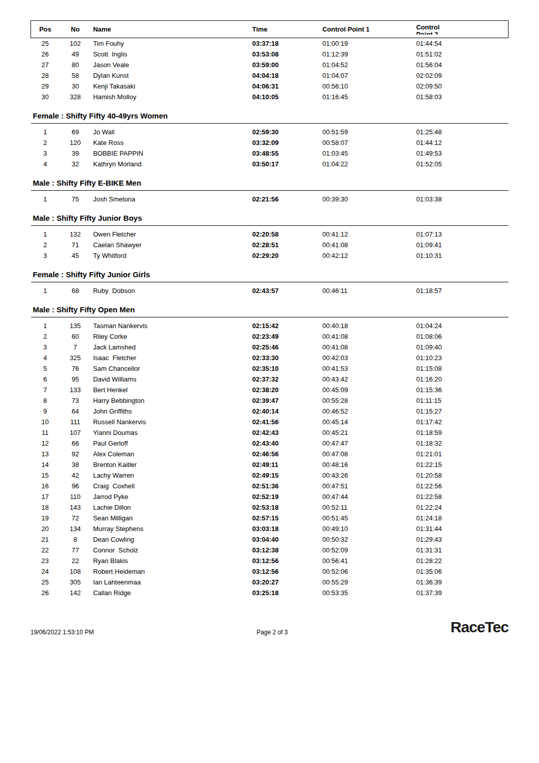| Pos | No | Name | Time | Control Point 1 | Control Point 2 |
| --- | --- | --- | --- | --- | --- |
| 25 | 102 | Tim Fouhy | 03:37:18 | 01:00:19 | 01:44:54 |
| 26 | 49 | Scott Inglis | 03:53:08 | 01:12:39 | 01:51:02 |
| 27 | 80 | Jason Veale | 03:59:00 | 01:04:52 | 01:56:04 |
| 28 | 58 | Dylan Kunst | 04:04:18 | 01:04:07 | 02:02:09 |
| 29 | 30 | Kenji Takasaki | 04:06:31 | 00:56:10 | 02:09:50 |
| 30 | 328 | Hamish Molloy | 04:10:05 | 01:16:45 | 01:58:03 |
| Female : Shifty Fifty 40-49yrs Women |
| 1 | 69 | Jo Wall | 02:59:30 | 00:51:59 | 01:25:48 |
| 2 | 120 | Kate Ross | 03:32:09 | 00:58:07 | 01:44:12 |
| 3 | 39 | BOBBIE PAPPIN | 03:48:55 | 01:03:45 | 01:49:53 |
| 4 | 32 | Kathryn Morland | 03:50:17 | 01:04:22 | 01:52:05 |
| Male : Shifty Fifty E-BIKE Men |
| 1 | 75 | Josh Smetona | 02:21:56 | 00:39:30 | 01:03:38 |
| Male : Shifty Fifty Junior Boys |
| 1 | 132 | Owen Fletcher | 02:20:58 | 00:41:12 | 01:07:13 |
| 2 | 71 | Caelan Shawyer | 02:28:51 | 00:41:08 | 01:09:41 |
| 3 | 45 | Ty Whitford | 02:29:20 | 00:42:12 | 01:10:31 |
| Female : Shifty Fifty Junior Girls |
| 1 | 68 | Ruby Dobson | 02:43:57 | 00:46:11 | 01:18:57 |
| Male : Shifty Fifty Open Men |
| 1 | 135 | Tasman Nankervis | 02:15:42 | 00:40:18 | 01:04:24 |
| 2 | 60 | Riley Corke | 02:23:49 | 00:41:08 | 01:08:06 |
| 3 | 7 | Jack Lamshed | 02:25:46 | 00:41:08 | 01:09:40 |
| 4 | 325 | Isaac Fletcher | 02:33:30 | 00:42:03 | 01:10:23 |
| 5 | 76 | Sam Chancellor | 02:35:10 | 00:41:53 | 01:15:08 |
| 6 | 95 | David Williams | 02:37:32 | 00:43:42 | 01:16:20 |
| 7 | 133 | Bert Henkel | 02:38:20 | 00:45:09 | 01:15:36 |
| 8 | 73 | Harry Bebbington | 02:39:47 | 00:55:28 | 01:11:15 |
| 9 | 64 | John Griffiths | 02:40:14 | 00:46:52 | 01:15:27 |
| 10 | 111 | Russell Nankervis | 02:41:56 | 00:45:14 | 01:17:42 |
| 11 | 107 | Yianni Doumas | 02:42:43 | 00:45:21 | 01:18:59 |
| 12 | 66 | Paul Gerloff | 02:43:40 | 00:47:47 | 01:18:32 |
| 13 | 92 | Alex Coleman | 02:46:56 | 00:47:08 | 01:21:01 |
| 14 | 38 | Brenton Kaitler | 02:49:11 | 00:48:16 | 01:22:15 |
| 15 | 42 | Lachy Warren | 02:49:15 | 00:43:26 | 01:20:58 |
| 16 | 96 | Craig Coxhell | 02:51:36 | 00:47:51 | 01:22:56 |
| 17 | 110 | Jarrod Pyke | 02:52:19 | 00:47:44 | 01:22:58 |
| 18 | 143 | Lachie Dillon | 02:53:18 | 00:52:11 | 01:22:24 |
| 19 | 72 | Sean Milligan | 02:57:15 | 00:51:45 | 01:24:18 |
| 20 | 134 | Murray Stephens | 03:03:18 | 00:49:10 | 01:31:44 |
| 21 | 8 | Dean Cowling | 03:04:40 | 00:50:32 | 01:29:43 |
| 22 | 77 | Connor Scholz | 03:12:38 | 00:52:09 | 01:31:31 |
| 23 | 22 | Ryan Blakis | 03:12:56 | 00:56:41 | 01:28:22 |
| 24 | 108 | Robert Heideman | 03:12:56 | 00:52:06 | 01:35:06 |
| 25 | 305 | Ian Lahteenmaa | 03:20:27 | 00:55:29 | 01:36:39 |
| 26 | 142 | Callan Ridge | 03:25:18 | 00:53:35 | 01:37:39 |
19/06/2022 1:53:10 PM
Page 2 of 3
Race Tec